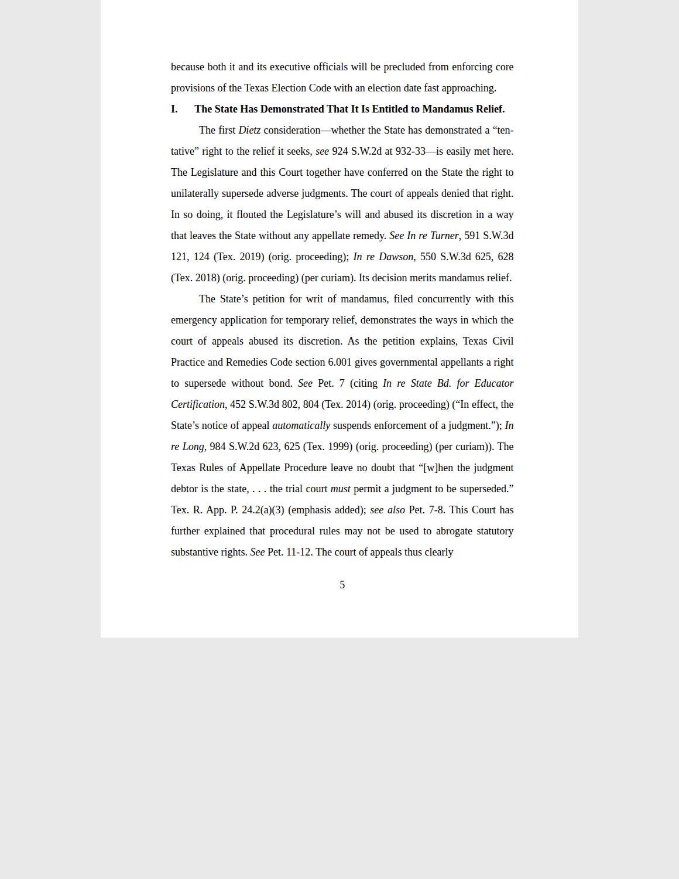because both it and its executive officials will be precluded from enforcing core provisions of the Texas Election Code with an election date fast approaching.
I. The State Has Demonstrated That It Is Entitled to Mandamus Relief.
The first Dietz consideration—whether the State has demonstrated a “tentative” right to the relief it seeks, see 924 S.W.2d at 932-33—is easily met here. The Legislature and this Court together have conferred on the State the right to unilaterally supersede adverse judgments. The court of appeals denied that right. In so doing, it flouted the Legislature’s will and abused its discretion in a way that leaves the State without any appellate remedy. See In re Turner, 591 S.W.3d 121, 124 (Tex. 2019) (orig. proceeding); In re Dawson, 550 S.W.3d 625, 628 (Tex. 2018) (orig. proceeding) (per curiam). Its decision merits mandamus relief.
The State’s petition for writ of mandamus, filed concurrently with this emergency application for temporary relief, demonstrates the ways in which the court of appeals abused its discretion. As the petition explains, Texas Civil Practice and Remedies Code section 6.001 gives governmental appellants a right to supersede without bond. See Pet. 7 (citing In re State Bd. for Educator Certification, 452 S.W.3d 802, 804 (Tex. 2014) (orig. proceeding) (“In effect, the State’s notice of appeal automatically suspends enforcement of a judgment.”); In re Long, 984 S.W.2d 623, 625 (Tex. 1999) (orig. proceeding) (per curiam)). The Texas Rules of Appellate Procedure leave no doubt that “[w]hen the judgment debtor is the state, . . . the trial court must permit a judgment to be superseded.” Tex. R. App. P. 24.2(a)(3) (emphasis added); see also Pet. 7-8. This Court has further explained that procedural rules may not be used to abrogate statutory substantive rights. See Pet. 11-12. The court of appeals thus clearly
5